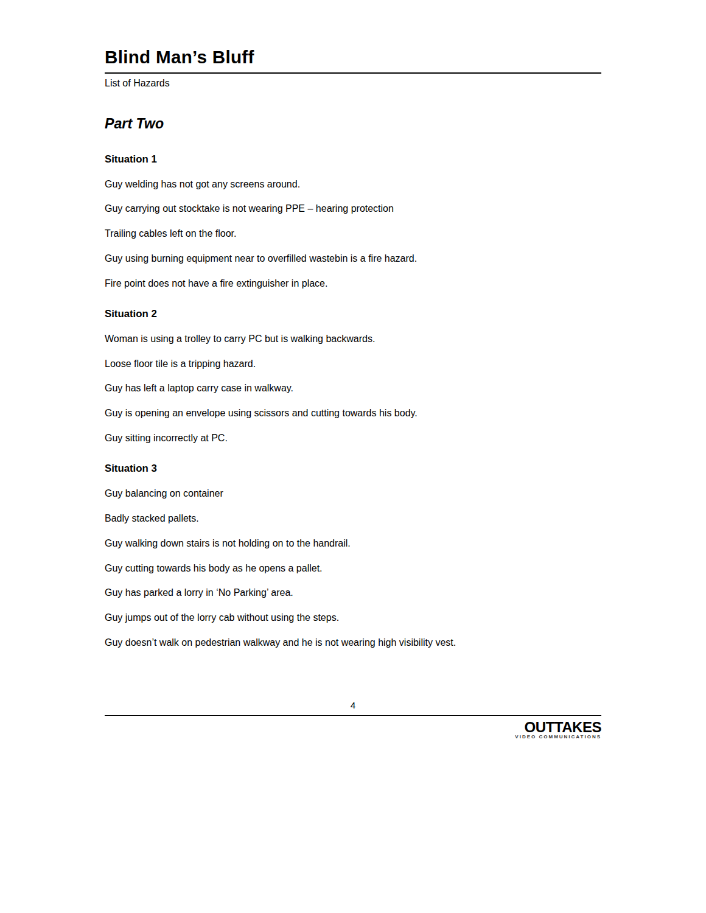Blind Man’s Bluff
List of Hazards
Part Two
Situation 1
Guy welding has not got any screens around.
Guy carrying out stocktake is not wearing PPE – hearing protection
Trailing cables left on the floor.
Guy using burning equipment near to overfilled wastebin is a fire hazard.
Fire point does not have a fire extinguisher in place.
Situation 2
Woman is using a trolley to carry PC but is walking backwards.
Loose floor tile is a tripping hazard.
Guy has left a laptop carry case in walkway.
Guy is opening an envelope using scissors and cutting towards his body.
Guy sitting incorrectly at PC.
Situation 3
Guy balancing on container
Badly stacked pallets.
Guy walking down stairs is not holding on to the handrail.
Guy cutting towards his body as he opens a pallet.
Guy has parked a lorry in ‘No Parking’ area.
Guy jumps out of the lorry cab without using the steps.
Guy doesn’t walk on pedestrian walkway and he is not wearing high visibility vest.
4
OUTTAKES
VIDEO COMMUNICATIONS